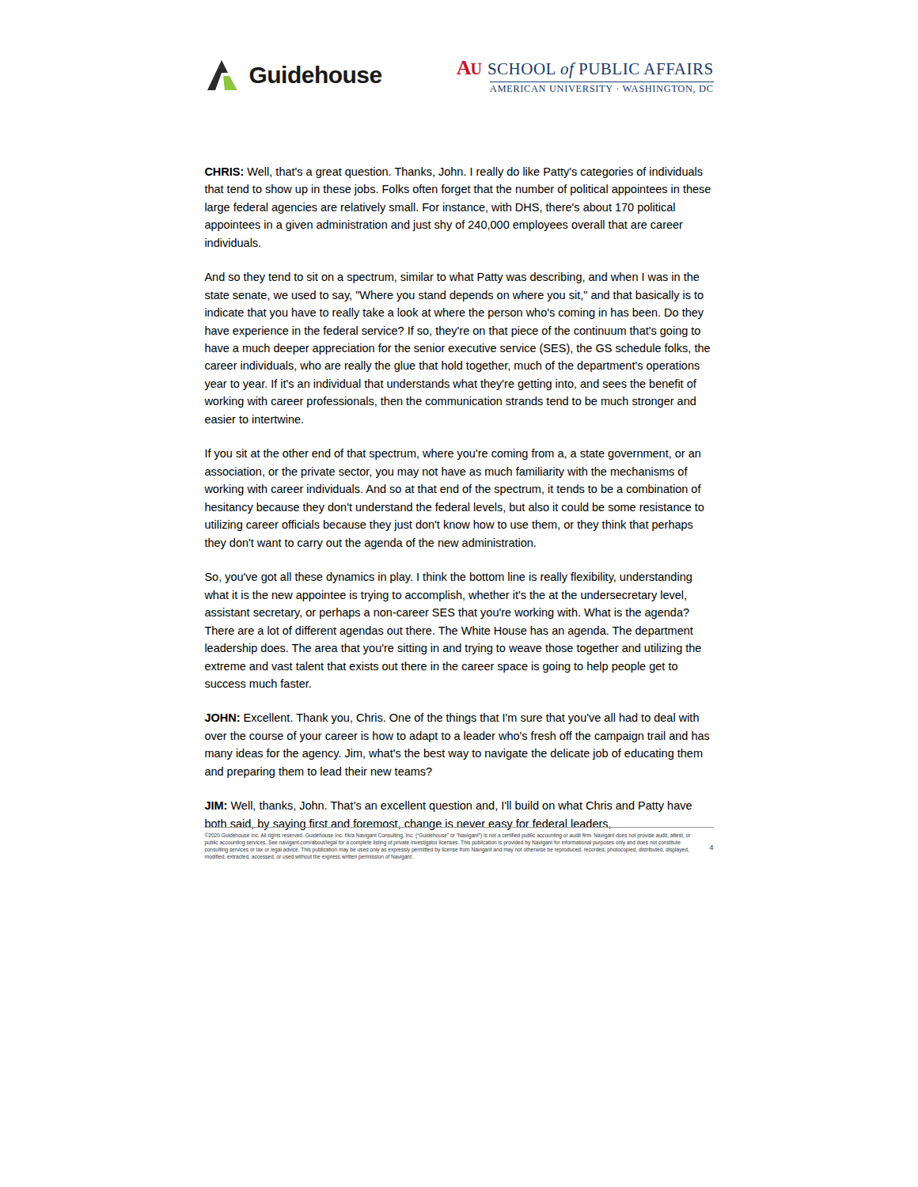Guidehouse
AU SCHOOL of PUBLIC AFFAIRS
AMERICAN UNIVERSITY · WASHINGTON, DC
CHRIS: Well, that's a great question. Thanks, John. I really do like Patty's categories of individuals that tend to show up in these jobs. Folks often forget that the number of political appointees in these large federal agencies are relatively small. For instance, with DHS, there's about 170 political appointees in a given administration and just shy of 240,000 employees overall that are career individuals.
And so they tend to sit on a spectrum, similar to what Patty was describing, and when I was in the state senate, we used to say, "Where you stand depends on where you sit," and that basically is to indicate that you have to really take a look at where the person who's coming in has been. Do they have experience in the federal service? If so, they're on that piece of the continuum that's going to have a much deeper appreciation for the senior executive service (SES), the GS schedule folks, the career individuals, who are really the glue that hold together, much of the department's operations year to year. If it's an individual that understands what they're getting into, and sees the benefit of working with career professionals, then the communication strands tend to be much stronger and easier to intertwine.
If you sit at the other end of that spectrum, where you're coming from a, a state government, or an association, or the private sector, you may not have as much familiarity with the mechanisms of working with career individuals. And so at that end of the spectrum, it tends to be a combination of hesitancy because they don't understand the federal levels, but also it could be some resistance to utilizing career officials because they just don't know how to use them, or they think that perhaps they don't want to carry out the agenda of the new administration.
So, you've got all these dynamics in play. I think the bottom line is really flexibility, understanding what it is the new appointee is trying to accomplish, whether it's the at the undersecretary level, assistant secretary, or perhaps a non-career SES that you're working with. What is the agenda? There are a lot of different agendas out there. The White House has an agenda. The department leadership does. The area that you're sitting in and trying to weave those together and utilizing the extreme and vast talent that exists out there in the career space is going to help people get to success much faster.
JOHN: Excellent. Thank you, Chris. One of the things that I'm sure that you've all had to deal with over the course of your career is how to adapt to a leader who's fresh off the campaign trail and has many ideas for the agency. Jim, what's the best way to navigate the delicate job of educating them and preparing them to lead their new teams?
JIM: Well, thanks, John. That’s an excellent question and, I'll build on what Chris and Patty have both said, by saying first and foremost, change is never easy for federal leaders,
©2020 Guidehouse Inc. All rights reserved. Guidehouse Inc. f/k/a Navigant Consulting, Inc. (“Guidehouse” or “Navigant”) is not a certified public accounting or audit firm. Navigant does not provide audit, attest, or public accounting services. See navigant.com/about/legal for a complete listing of private investigator licenses. This publication is provided by Navigant for informational purposes only and does not constitute consulting services or tax or legal advice. This publication may be used only as expressly permitted by license from Navigant and may not otherwise be reproduced, recorded, photocopied, distributed, displayed, modified, extracted, accessed, or used without the express written permission of Navigant.
4